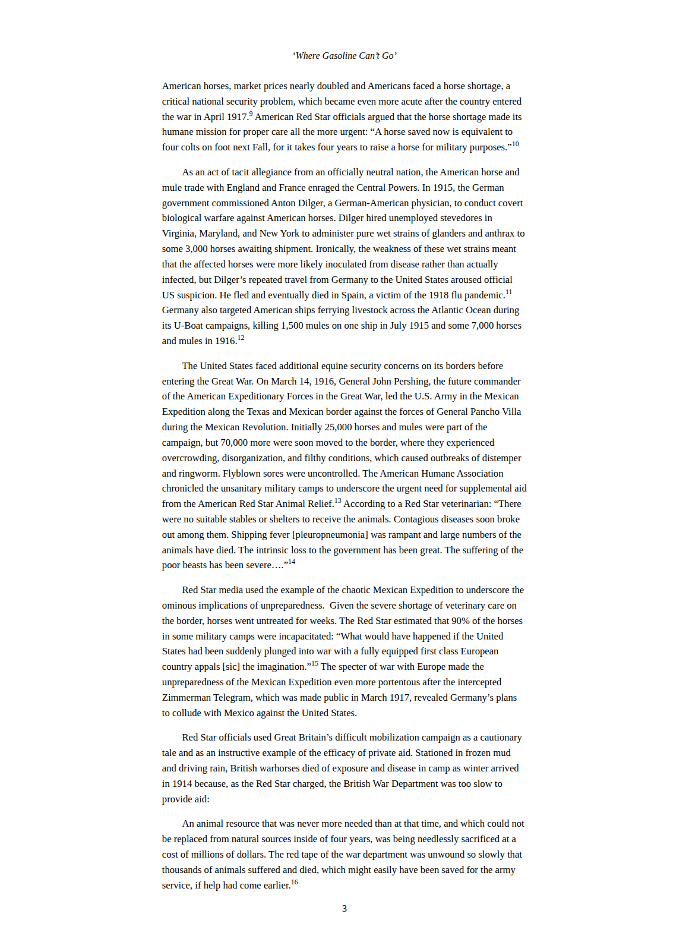‘Where Gasoline Can’t Go’
American horses, market prices nearly doubled and Americans faced a horse shortage, a critical national security problem, which became even more acute after the country entered the war in April 1917.9 American Red Star officials argued that the horse shortage made its humane mission for proper care all the more urgent: “A horse saved now is equivalent to four colts on foot next Fall, for it takes four years to raise a horse for military purposes.”10
As an act of tacit allegiance from an officially neutral nation, the American horse and mule trade with England and France enraged the Central Powers. In 1915, the German government commissioned Anton Dilger, a German-American physician, to conduct covert biological warfare against American horses. Dilger hired unemployed stevedores in Virginia, Maryland, and New York to administer pure wet strains of glanders and anthrax to some 3,000 horses awaiting shipment. Ironically, the weakness of these wet strains meant that the affected horses were more likely inoculated from disease rather than actually infected, but Dilger’s repeated travel from Germany to the United States aroused official US suspicion. He fled and eventually died in Spain, a victim of the 1918 flu pandemic.11 Germany also targeted American ships ferrying livestock across the Atlantic Ocean during its U-Boat campaigns, killing 1,500 mules on one ship in July 1915 and some 7,000 horses and mules in 1916.12
The United States faced additional equine security concerns on its borders before entering the Great War. On March 14, 1916, General John Pershing, the future commander of the American Expeditionary Forces in the Great War, led the U.S. Army in the Mexican Expedition along the Texas and Mexican border against the forces of General Pancho Villa during the Mexican Revolution. Initially 25,000 horses and mules were part of the campaign, but 70,000 more were soon moved to the border, where they experienced overcrowding, disorganization, and filthy conditions, which caused outbreaks of distemper and ringworm. Flyblown sores were uncontrolled. The American Humane Association chronicled the unsanitary military camps to underscore the urgent need for supplemental aid from the American Red Star Animal Relief.13 According to a Red Star veterinarian: “There were no suitable stables or shelters to receive the animals. Contagious diseases soon broke out among them. Shipping fever [pleuropneumonia] was rampant and large numbers of the animals have died. The intrinsic loss to the government has been great. The suffering of the poor beasts has been severe….”14
Red Star media used the example of the chaotic Mexican Expedition to underscore the ominous implications of unpreparedness. Given the severe shortage of veterinary care on the border, horses went untreated for weeks. The Red Star estimated that 90% of the horses in some military camps were incapacitated: “What would have happened if the United States had been suddenly plunged into war with a fully equipped first class European country appals [sic] the imagination.”15 The specter of war with Europe made the unpreparedness of the Mexican Expedition even more portentous after the intercepted Zimmerman Telegram, which was made public in March 1917, revealed Germany’s plans to collude with Mexico against the United States.
Red Star officials used Great Britain’s difficult mobilization campaign as a cautionary tale and as an instructive example of the efficacy of private aid. Stationed in frozen mud and driving rain, British warhorses died of exposure and disease in camp as winter arrived in 1914 because, as the Red Star charged, the British War Department was too slow to provide aid:
An animal resource that was never more needed than at that time, and which could not be replaced from natural sources inside of four years, was being needlessly sacrificed at a cost of millions of dollars. The red tape of the war department was unwound so slowly that thousands of animals suffered and died, which might easily have been saved for the army service, if help had come earlier.16
3